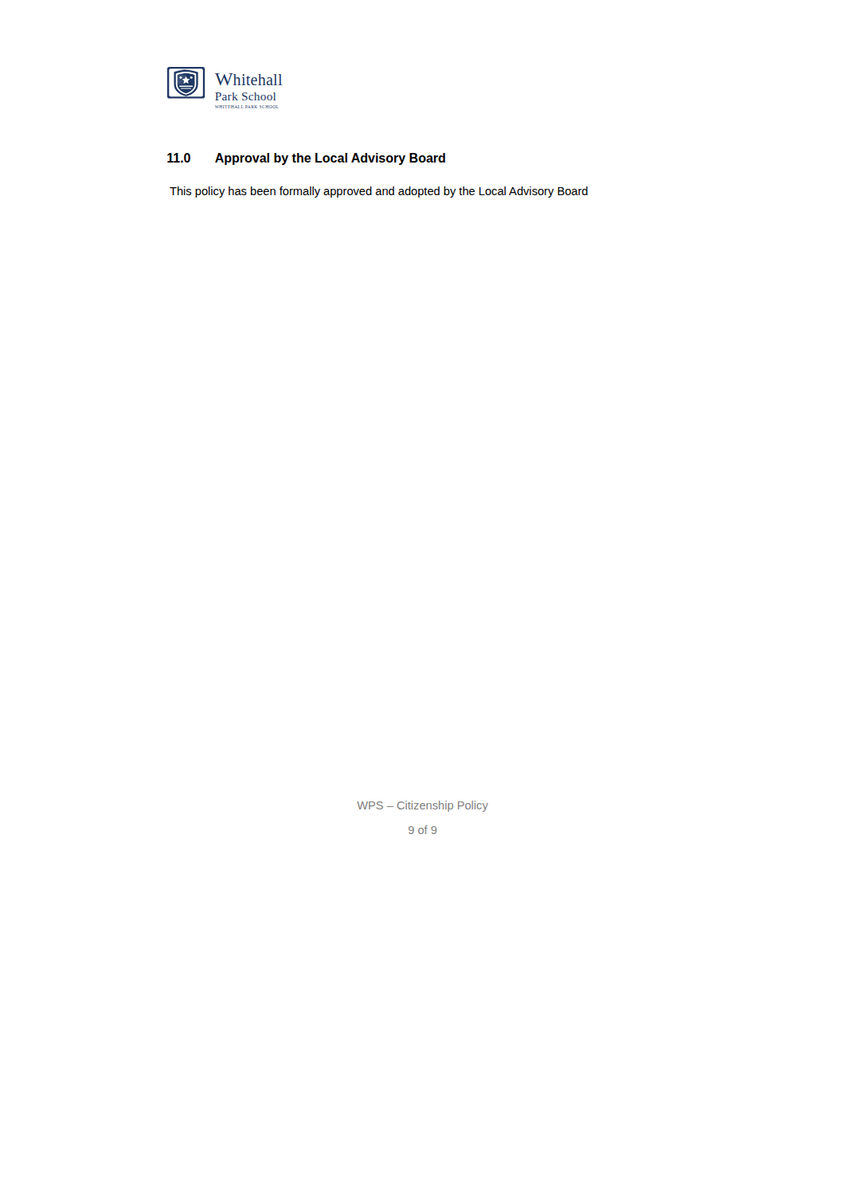Whitehall
Park School
Whitehall Park School
11.0 Approval by the Local Advisory Board
This policy has been formally approved and adopted by the Local Advisory Board
WPS – Citizenship Policy
9 of 9